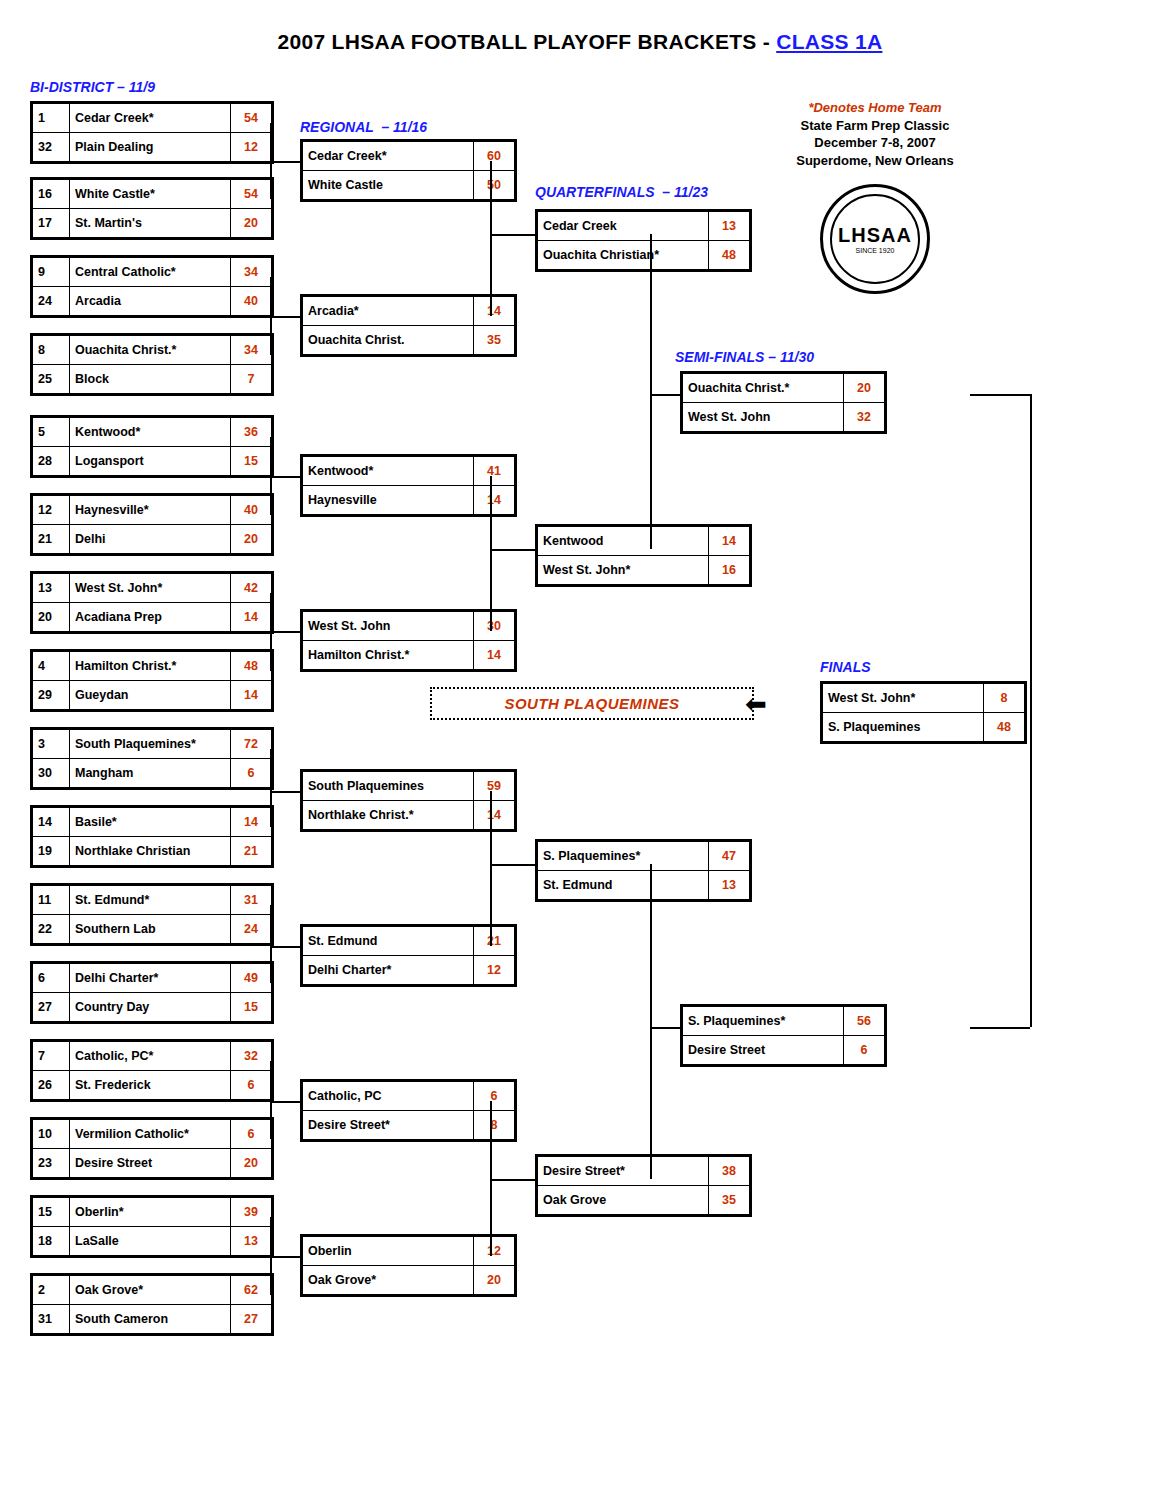2007 LHSAA FOOTBALL PLAYOFF BRACKETS - CLASS 1A
BI-DISTRICT – 11/9
REGIONAL – 11/16
QUARTERFINALS – 11/23
SEMI-FINALS – 11/30
FINALS
*Denotes Home Team
State Farm Prep Classic
December 7-8, 2007
Superdome, New Orleans
LHSAASINCE 1920
| 1 | Cedar Creek* | 54 |
| 32 | Plain Dealing | 12 |
| 16 | White Castle* | 54 |
| 17 | St. Martin's | 20 |
| 9 | Central Catholic* | 34 |
| 24 | Arcadia | 40 |
| 8 | Ouachita Christ.* | 34 |
| 25 | Block | 7 |
| 5 | Kentwood* | 36 |
| 28 | Logansport | 15 |
| 12 | Haynesville* | 40 |
| 21 | Delhi | 20 |
| 13 | West St. John* | 42 |
| 20 | Acadiana Prep | 14 |
| 4 | Hamilton Christ.* | 48 |
| 29 | Gueydan | 14 |
| 3 | South Plaquemines* | 72 |
| 30 | Mangham | 6 |
| 14 | Basile* | 14 |
| 19 | Northlake Christian | 21 |
| 11 | St. Edmund* | 31 |
| 22 | Southern Lab | 24 |
| 6 | Delhi Charter* | 49 |
| 27 | Country Day | 15 |
| 7 | Catholic, PC* | 32 |
| 26 | St. Frederick | 6 |
| 10 | Vermilion Catholic* | 6 |
| 23 | Desire Street | 20 |
| 15 | Oberlin* | 39 |
| 18 | LaSalle | 13 |
| 2 | Oak Grove* | 62 |
| 31 | South Cameron | 27 |
| Cedar Creek* | 60 |
| White Castle | 50 |
| Arcadia* | 14 |
| Ouachita Christ. | 35 |
| Kentwood* | 41 |
| Haynesville | 14 |
| West St. John | 30 |
| Hamilton Christ.* | 14 |
| South Plaquemines | 59 |
| Northlake Christ.* | 14 |
| St. Edmund | 21 |
| Delhi Charter* | 12 |
| Catholic, PC | 6 |
| Desire Street* | 8 |
| Oberlin | 12 |
| Oak Grove* | 20 |
| Cedar Creek | 13 |
| Ouachita Christian* | 48 |
| Kentwood | 14 |
| West St. John* | 16 |
| S. Plaquemines* | 47 |
| St. Edmund | 13 |
| Desire Street* | 38 |
| Oak Grove | 35 |
| Ouachita Christ.* | 20 |
| West St. John | 32 |
| S. Plaquemines* | 56 |
| Desire Street | 6 |
| West St. John* | 8 |
| S. Plaquemines | 48 |
SOUTH PLAQUEMINES
⬅